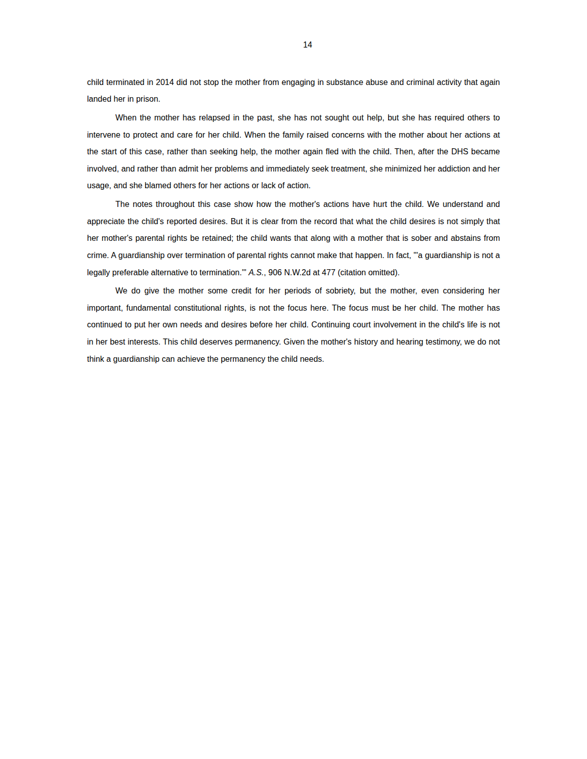14
child terminated in 2014 did not stop the mother from engaging in substance abuse and criminal activity that again landed her in prison.
When the mother has relapsed in the past, she has not sought out help, but she has required others to intervene to protect and care for her child. When the family raised concerns with the mother about her actions at the start of this case, rather than seeking help, the mother again fled with the child. Then, after the DHS became involved, and rather than admit her problems and immediately seek treatment, she minimized her addiction and her usage, and she blamed others for her actions or lack of action.
The notes throughout this case show how the mother's actions have hurt the child. We understand and appreciate the child's reported desires. But it is clear from the record that what the child desires is not simply that her mother's parental rights be retained; the child wants that along with a mother that is sober and abstains from crime. A guardianship over termination of parental rights cannot make that happen. In fact, "'a guardianship is not a legally preferable alternative to termination.'" A.S., 906 N.W.2d at 477 (citation omitted).
We do give the mother some credit for her periods of sobriety, but the mother, even considering her important, fundamental constitutional rights, is not the focus here. The focus must be her child. The mother has continued to put her own needs and desires before her child. Continuing court involvement in the child's life is not in her best interests. This child deserves permanency. Given the mother's history and hearing testimony, we do not think a guardianship can achieve the permanency the child needs.